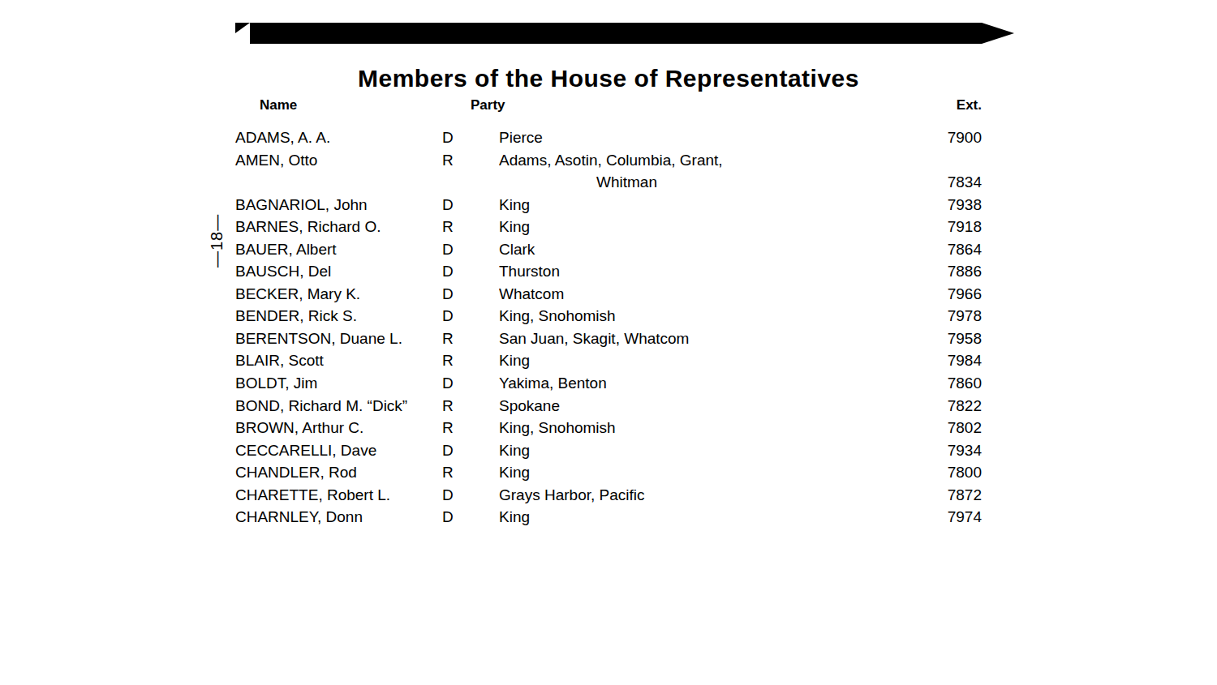Members of the House of Representatives
Name Party Ext.
—18—
| ADAMS, A. A. | D | Pierce | 7900 |
| AMEN, Otto | R | Adams, Asotin, Columbia, Grant, | |
| | | Whitman | 7834 |
| BAGNARIOL, John | D | King | 7938 |
| BARNES, Richard O. | R | King | 7918 |
| BAUER, Albert | D | Clark | 7864 |
| BAUSCH, Del | D | Thurston | 7886 |
| BECKER, Mary K. | D | Whatcom | 7966 |
| BENDER, Rick S. | D | King, Snohomish | 7978 |
| BERENTSON, Duane L. | R | San Juan, Skagit, Whatcom | 7958 |
| BLAIR, Scott | R | King | 7984 |
| BOLDT, Jim | D | Yakima, Benton | 7860 |
| BOND, Richard M. “Dick” | R | Spokane | 7822 |
| BROWN, Arthur C. | R | King, Snohomish | 7802 |
| CECCARELLI, Dave | D | King | 7934 |
| CHANDLER, Rod | R | King | 7800 |
| CHARETTE, Robert L. | D | Grays Harbor, Pacific | 7872 |
| CHARNLEY, Donn | D | King | 7974 |